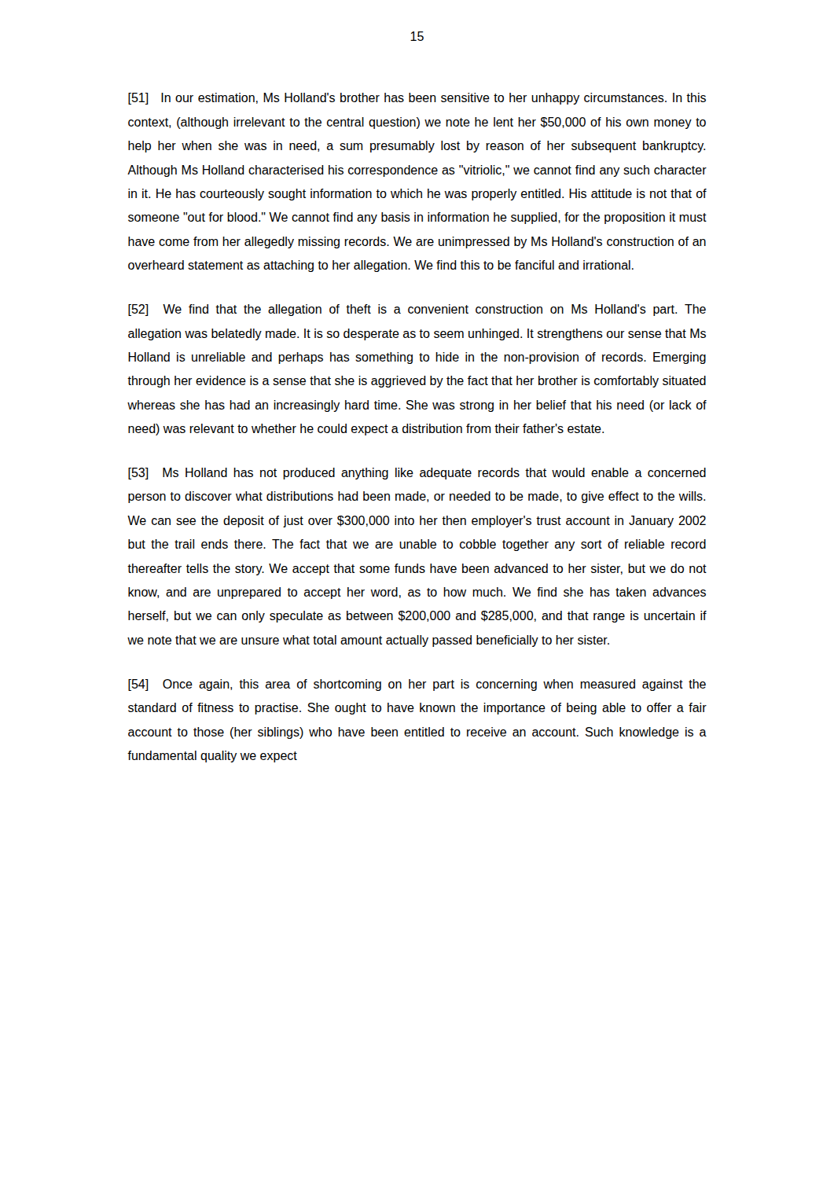15
[51] In our estimation, Ms Holland's brother has been sensitive to her unhappy circumstances. In this context, (although irrelevant to the central question) we note he lent her $50,000 of his own money to help her when she was in need, a sum presumably lost by reason of her subsequent bankruptcy. Although Ms Holland characterised his correspondence as "vitriolic," we cannot find any such character in it. He has courteously sought information to which he was properly entitled. His attitude is not that of someone "out for blood." We cannot find any basis in information he supplied, for the proposition it must have come from her allegedly missing records. We are unimpressed by Ms Holland's construction of an overheard statement as attaching to her allegation. We find this to be fanciful and irrational.
[52] We find that the allegation of theft is a convenient construction on Ms Holland's part. The allegation was belatedly made. It is so desperate as to seem unhinged. It strengthens our sense that Ms Holland is unreliable and perhaps has something to hide in the non-provision of records. Emerging through her evidence is a sense that she is aggrieved by the fact that her brother is comfortably situated whereas she has had an increasingly hard time. She was strong in her belief that his need (or lack of need) was relevant to whether he could expect a distribution from their father's estate.
[53] Ms Holland has not produced anything like adequate records that would enable a concerned person to discover what distributions had been made, or needed to be made, to give effect to the wills. We can see the deposit of just over $300,000 into her then employer's trust account in January 2002 but the trail ends there. The fact that we are unable to cobble together any sort of reliable record thereafter tells the story. We accept that some funds have been advanced to her sister, but we do not know, and are unprepared to accept her word, as to how much. We find she has taken advances herself, but we can only speculate as between $200,000 and $285,000, and that range is uncertain if we note that we are unsure what total amount actually passed beneficially to her sister.
[54] Once again, this area of shortcoming on her part is concerning when measured against the standard of fitness to practise. She ought to have known the importance of being able to offer a fair account to those (her siblings) who have been entitled to receive an account. Such knowledge is a fundamental quality we expect